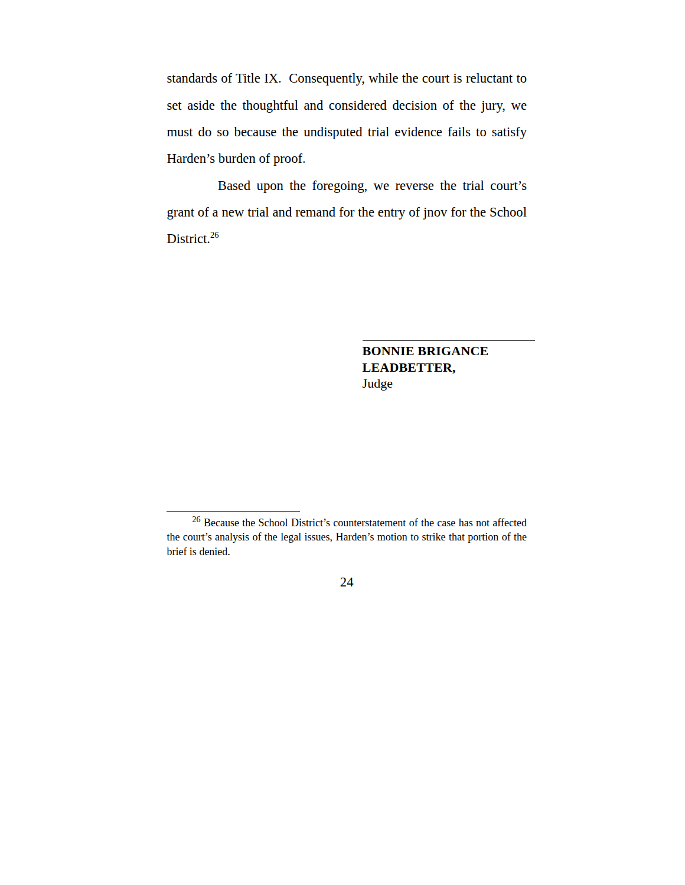standards of Title IX. Consequently, while the court is reluctant to set aside the thoughtful and considered decision of the jury, we must do so because the undisputed trial evidence fails to satisfy Harden’s burden of proof.
Based upon the foregoing, we reverse the trial court’s grant of a new trial and remand for the entry of jnov for the School District.26
BONNIE BRIGANCE LEADBETTER,
Judge
26 Because the School District’s counterstatement of the case has not affected the court’s analysis of the legal issues, Harden’s motion to strike that portion of the brief is denied.
24